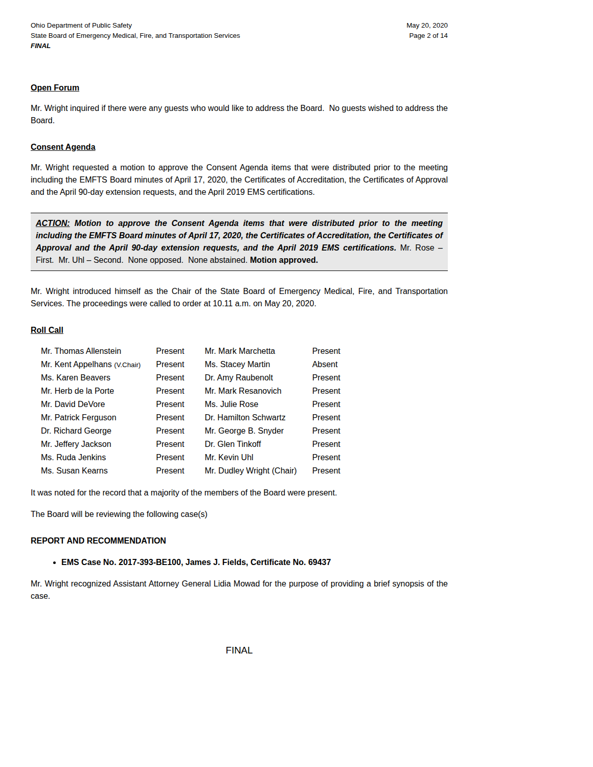Ohio Department of Public Safety
State Board of Emergency Medical, Fire, and Transportation Services
FINAL
May 20, 2020
Page 2 of 14
Open Forum
Mr. Wright inquired if there were any guests who would like to address the Board. No guests wished to address the Board.
Consent Agenda
Mr. Wright requested a motion to approve the Consent Agenda items that were distributed prior to the meeting including the EMFTS Board minutes of April 17, 2020, the Certificates of Accreditation, the Certificates of Approval and the April 90-day extension requests, and the April 2019 EMS certifications.
ACTION: Motion to approve the Consent Agenda items that were distributed prior to the meeting including the EMFTS Board minutes of April 17, 2020, the Certificates of Accreditation, the Certificates of Approval and the April 90-day extension requests, and the April 2019 EMS certifications. Mr. Rose – First. Mr. Uhl – Second. None opposed. None abstained. Motion approved.
Mr. Wright introduced himself as the Chair of the State Board of Emergency Medical, Fire, and Transportation Services. The proceedings were called to order at 10.11 a.m. on May 20, 2020.
Roll Call
| Mr. Thomas Allenstein | Present | Mr. Mark Marchetta | Present |
| Mr. Kent Appelhans (V.Chair) | Present | Ms. Stacey Martin | Absent |
| Ms. Karen Beavers | Present | Dr. Amy Raubenolt | Present |
| Mr. Herb de la Porte | Present | Mr. Mark Resanovich | Present |
| Mr. David DeVore | Present | Ms. Julie Rose | Present |
| Mr. Patrick Ferguson | Present | Dr. Hamilton Schwartz | Present |
| Dr. Richard George | Present | Mr. George B. Snyder | Present |
| Mr. Jeffery Jackson | Present | Dr. Glen Tinkoff | Present |
| Ms. Ruda Jenkins | Present | Mr. Kevin Uhl | Present |
| Ms. Susan Kearns | Present | Mr. Dudley Wright (Chair) | Present |
It was noted for the record that a majority of the members of the Board were present.
The Board will be reviewing the following case(s)
REPORT AND RECOMMENDATION
EMS Case No. 2017-393-BE100, James J. Fields, Certificate No. 69437
Mr. Wright recognized Assistant Attorney General Lidia Mowad for the purpose of providing a brief synopsis of the case.
FINAL